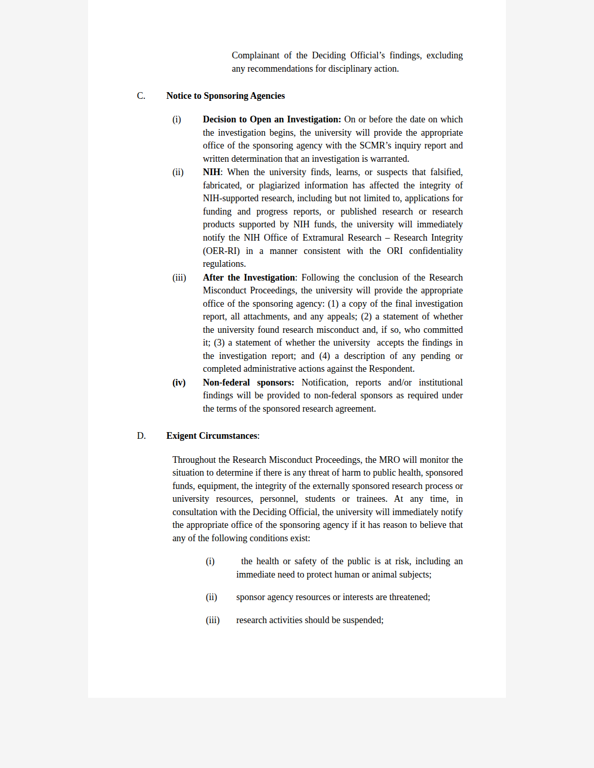Complainant of the Deciding Official’s findings, excluding any recommendations for disciplinary action.
C. Notice to Sponsoring Agencies
(i) Decision to Open an Investigation: On or before the date on which the investigation begins, the university will provide the appropriate office of the sponsoring agency with the SCMR’s inquiry report and written determination that an investigation is warranted.
(ii) NIH: When the university finds, learns, or suspects that falsified, fabricated, or plagiarized information has affected the integrity of NIH-supported research, including but not limited to, applications for funding and progress reports, or published research or research products supported by NIH funds, the university will immediately notify the NIH Office of Extramural Research – Research Integrity (OER-RI) in a manner consistent with the ORI confidentiality regulations.
(iii) After the Investigation: Following the conclusion of the Research Misconduct Proceedings, the university will provide the appropriate office of the sponsoring agency: (1) a copy of the final investigation report, all attachments, and any appeals; (2) a statement of whether the university found research misconduct and, if so, who committed it; (3) a statement of whether the university accepts the findings in the investigation report; and (4) a description of any pending or completed administrative actions against the Respondent.
(iv) Non-federal sponsors: Notification, reports and/or institutional findings will be provided to non-federal sponsors as required under the terms of the sponsored research agreement.
D. Exigent Circumstances:
Throughout the Research Misconduct Proceedings, the MRO will monitor the situation to determine if there is any threat of harm to public health, sponsored funds, equipment, the integrity of the externally sponsored research process or university resources, personnel, students or trainees. At any time, in consultation with the Deciding Official, the university will immediately notify the appropriate office of the sponsoring agency if it has reason to believe that any of the following conditions exist:
(i) the health or safety of the public is at risk, including an immediate need to protect human or animal subjects;
(ii) sponsor agency resources or interests are threatened;
(iii) research activities should be suspended;